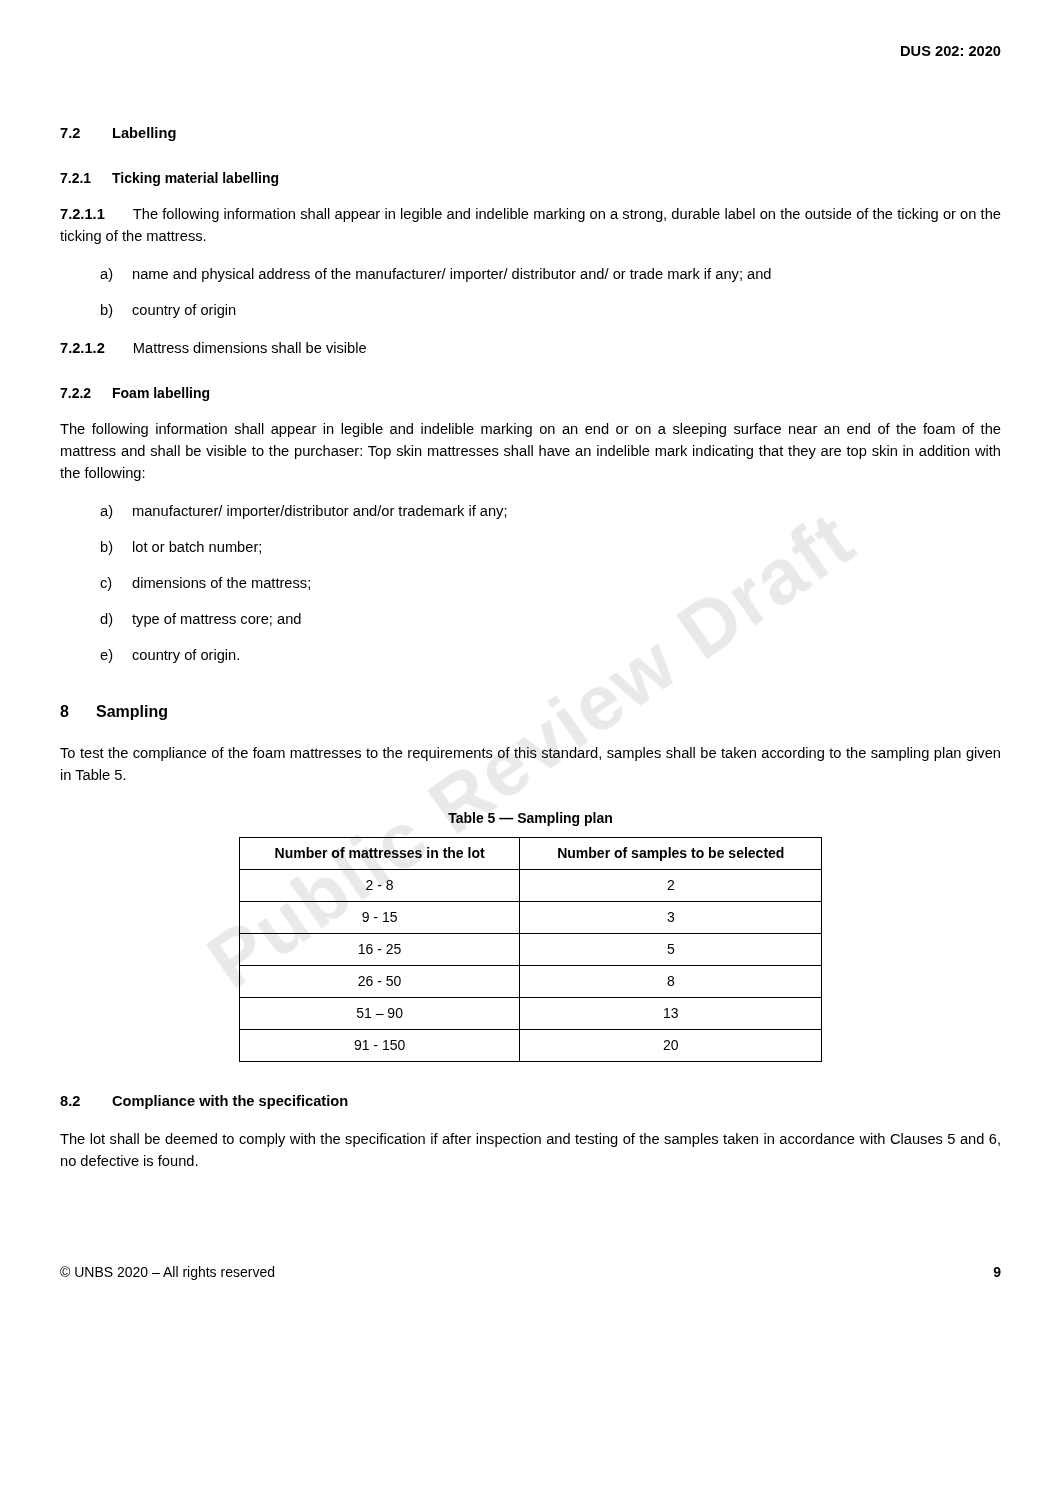Public Review Draft
DUS 202: 2020
7.2 Labelling
7.2.1 Ticking material labelling
7.2.1.1 The following information shall appear in legible and indelible marking on a strong, durable label on the outside of the ticking or on the ticking of the mattress.
name and physical address of the manufacturer/ importer/ distributor and/ or trade mark if any; and
country of origin
7.2.1.2 Mattress dimensions shall be visible
7.2.2 Foam labelling
The following information shall appear in legible and indelible marking on an end or on a sleeping surface near an end of the foam of the mattress and shall be visible to the purchaser: Top skin mattresses shall have an indelible mark indicating that they are top skin in addition with the following:
manufacturer/ importer/distributor and/or trademark if any;
lot or batch number;
dimensions of the mattress;
type of mattress core; and
country of origin.
8 Sampling
To test the compliance of the foam mattresses to the requirements of this standard, samples shall be taken according to the sampling plan given in Table 5.
Table 5 — Sampling plan
| Number of mattresses in the lot | Number of samples to be selected |
| --- | --- |
| 2 - 8 | 2 |
| 9 - 15 | 3 |
| 16 - 25 | 5 |
| 26 - 50 | 8 |
| 51 – 90 | 13 |
| 91 - 150 | 20 |
8.2 Compliance with the specification
The lot shall be deemed to comply with the specification if after inspection and testing of the samples taken in accordance with Clauses 5 and 6, no defective is found.
© UNBS 2020 – All rights reserved
9